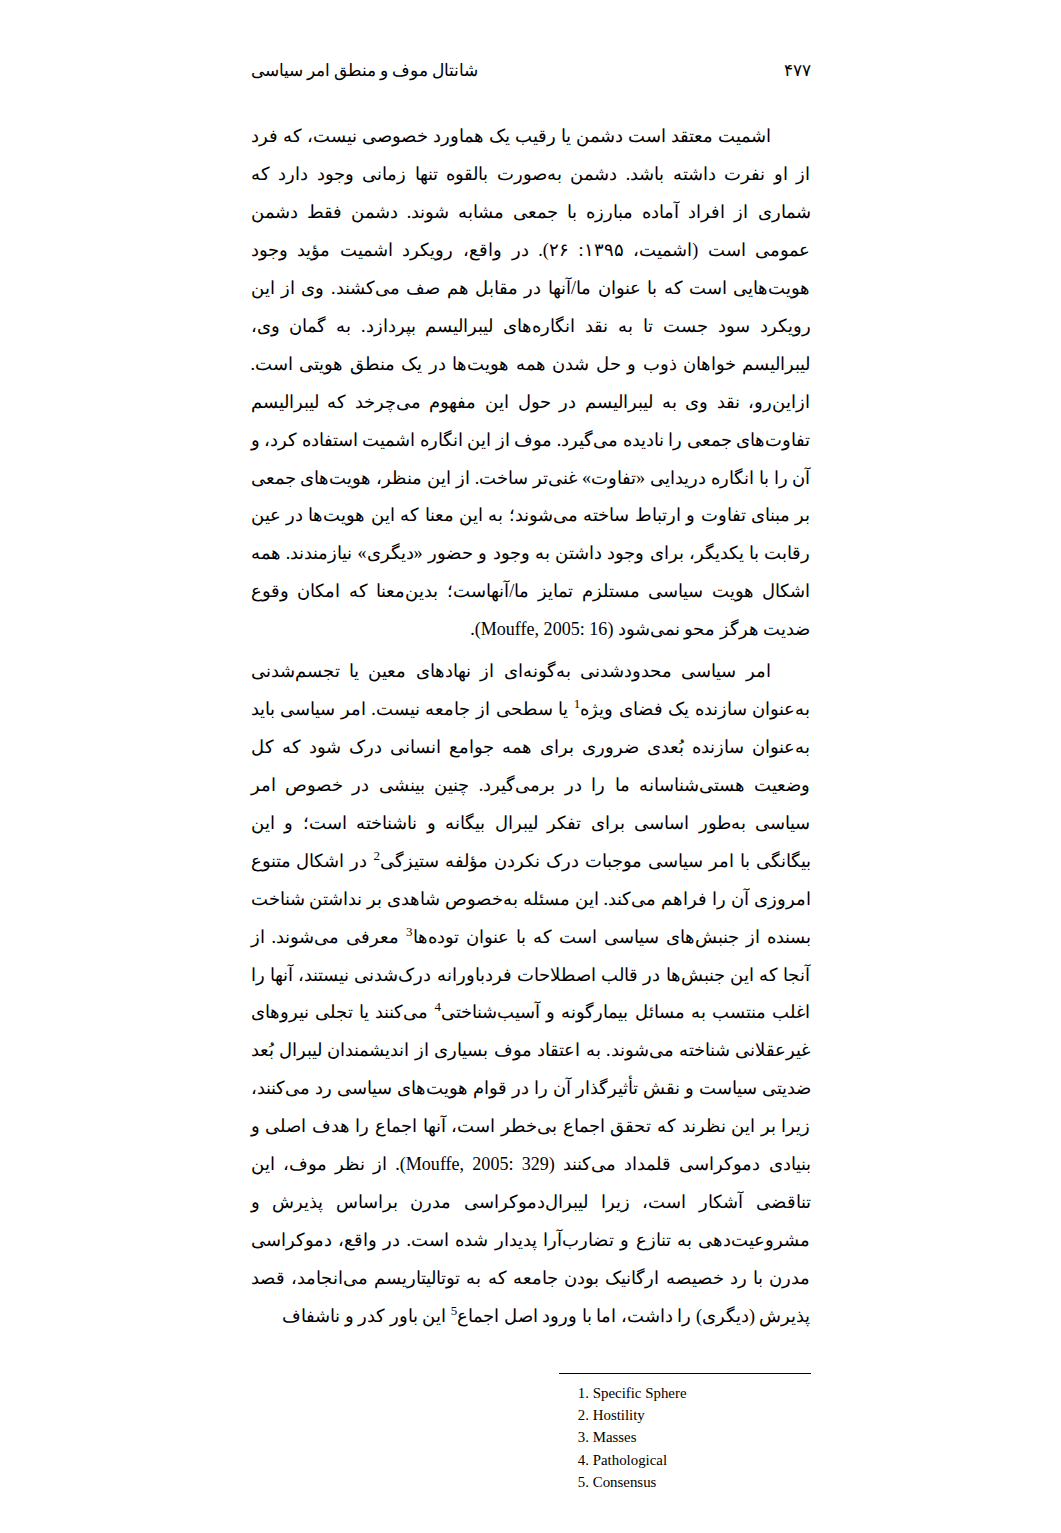۴۷۷ شانتال موف و منطق امر سیاسی
اشمیت معتقد است دشمن یا رقیب یک هماورد خصوصی نیست، که فرد از او نفرت داشته باشد. دشمن به‌صورت بالقوه تنها زمانی وجود دارد که شماری از افراد آماده مبارزه با جمعی مشابه شوند. دشمن فقط دشمن عمومی است (اشمیت، ۱۳۹۵: ۲۶). در واقع، رویکرد اشمیت مؤید وجود هویت‌هایی است که با عنوان ما/آنها در مقابل هم صف می‌کشند. وی از این رویکرد سود جست تا به نقد انگاره‌های لیبرالیسم بپردازد. به گمان وی، لیبرالیسم خواهان ذوب و حل شدن همه هویت‌ها در یک منطق هویتی است. ازاین‌رو، نقد وی به لیبرالیسم در حول این مفهوم می‌چرخد که لیبرالیسم تفاوت‌های جمعی را نادیده می‌گیرد. موف از این انگاره اشمیت استفاده کرد، و آن را با انگاره دریدایی «تفاوت» غنی‌تر ساخت. از این منظر، هویت‌های جمعی بر مبنای تفاوت و ارتباط ساخته می‌شوند؛ به این معنا که این هویت‌ها در عین رقابت با یکدیگر، برای وجود داشتن به وجود و حضور «دیگری» نیازمندند. همه اشکال هویت سیاسی مستلزم تمایز ما/آنهاست؛ بدین‌معنا که امکان وقوع ضدیت هرگز محو نمی‌شود (Mouffe, 2005: 16).
امر سیاسی محدودشدنی به‌گونه‌ای از نهادهای معین یا تجسم‌شدنی به‌عنوان سازنده یک فضای ویژه1 یا سطحی از جامعه نیست. امر سیاسی باید به‌عنوان سازنده بُعدی ضروری برای همه جوامع انسانی درک شود که کل وضعیت هستی‌شناسانه ما را در برمی‌گیرد. چنین بینشی در خصوص امر سیاسی به‌طور اساسی برای تفکر لیبرال بیگانه و ناشناخته است؛ و این بیگانگی با امر سیاسی موجبات درک نکردن مؤلفه ستیزگی2 در اشکال متنوع امروزی آن را فراهم می‌کند. این مسئله به‌خصوص شاهدی بر نداشتن شناخت بسنده از جنبش‌های سیاسی است که با عنوان توده‌ها3 معرفی می‌شوند. از آنجا که این جنبش‌ها در قالب اصطلاحات فردباورانه درک‌شدنی نیستند، آنها را اغلب منتسب به مسائل بیمارگونه و آسیب‌شناختی4 می‌کنند یا تجلی نیروهای غیرعقلانی شناخته می‌شوند. به اعتقاد موف بسیاری از اندیشمندان لیبرال بُعد ضدیتی سیاست و نقش تأثیرگذار آن را در قوام هویت‌های سیاسی رد می‌کنند، زیرا بر این نظرند که تحقق اجماع بی‌خطر است، آنها اجماع را هدف اصلی و بنیادی دموکراسی قلمداد می‌کنند (Mouffe, 2005: 329). از نظر موف، این تناقضی آشکار است، زیرا لیبرال‌دموکراسی مدرن براساس پذیرش و مشروعیت‌دهی به تنازع و تضارب‌آرا پدیدار شده است. در واقع، دموکراسی مدرن با رد خصیصه ارگانیک بودن جامعه که به توتالیتاریسم می‌انجامد، قصد پذیرش (دیگری) را داشت، اما با ورود اصل اجماع5 این باور کدر و ناشفاف
Specific Sphere
Hostility
Masses
Pathological
Consensus